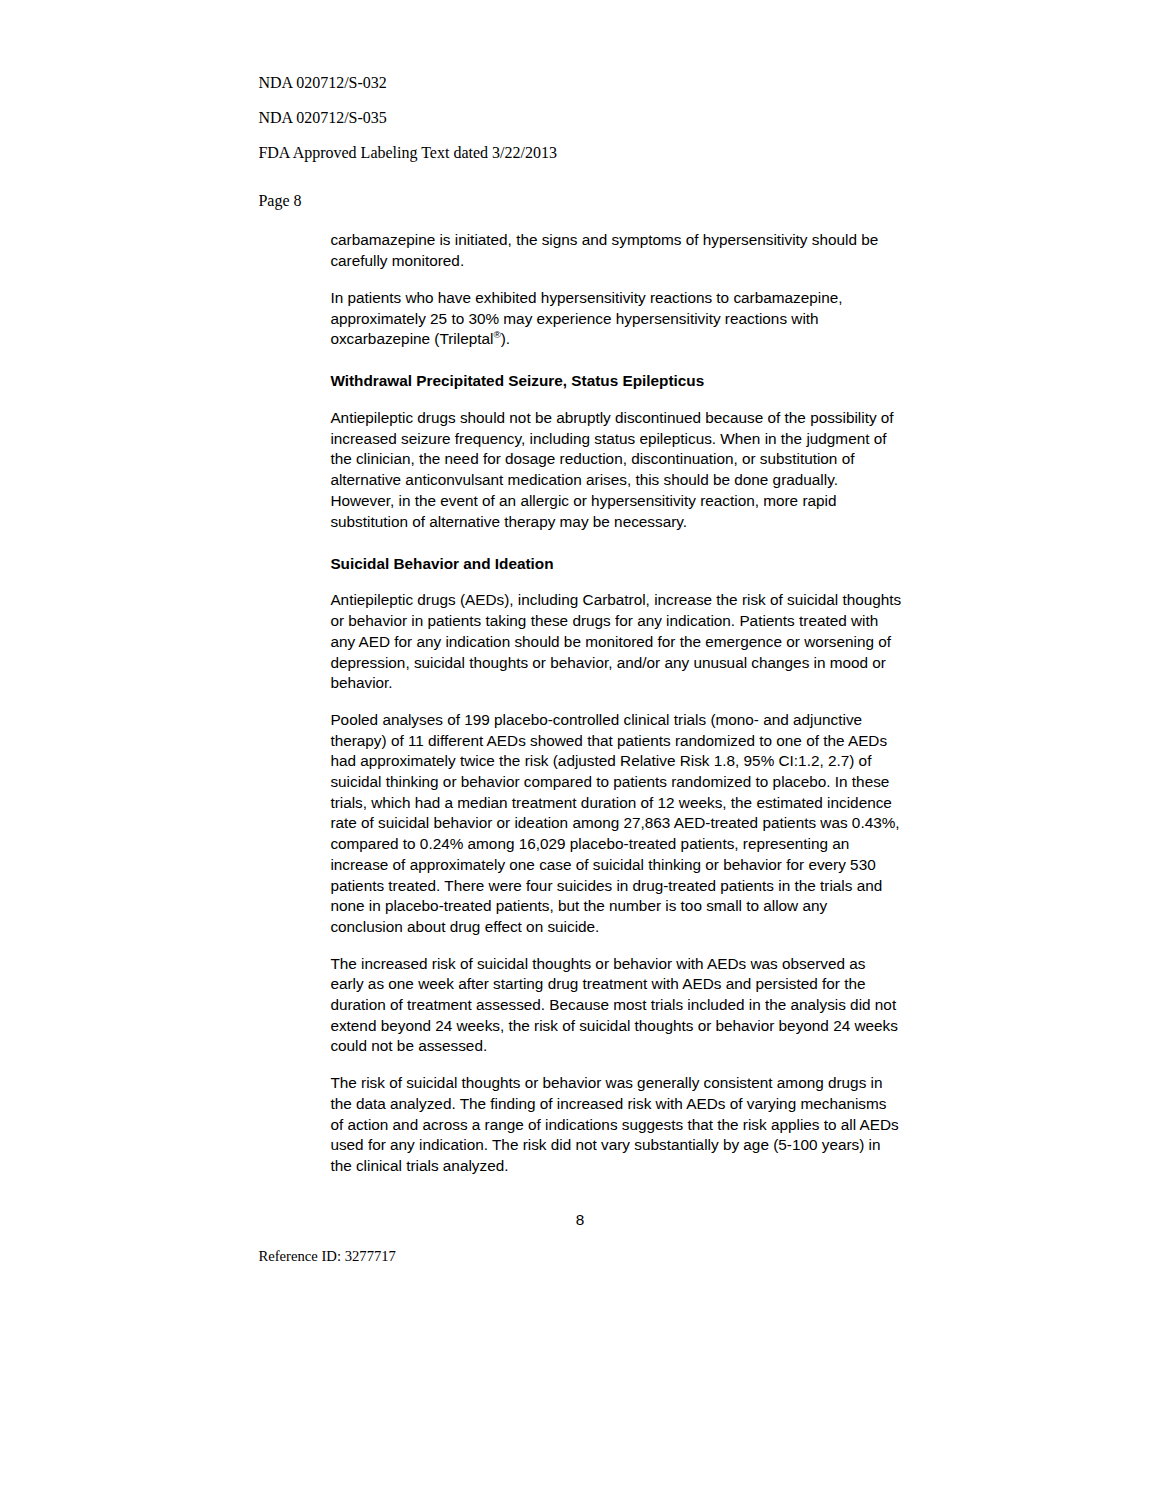NDA 020712/S-032
NDA 020712/S-035
FDA Approved Labeling Text dated 3/22/2013
Page 8
carbamazepine is initiated, the signs and symptoms of hypersensitivity should be carefully monitored.
In patients who have exhibited hypersensitivity reactions to carbamazepine, approximately 25 to 30% may experience hypersensitivity reactions with oxcarbazepine (Trileptal®).
Withdrawal Precipitated Seizure, Status Epilepticus
Antiepileptic drugs should not be abruptly discontinued because of the possibility of increased seizure frequency, including status epilepticus. When in the judgment of the clinician, the need for dosage reduction, discontinuation, or substitution of alternative anticonvulsant medication arises, this should be done gradually. However, in the event of an allergic or hypersensitivity reaction, more rapid substitution of alternative therapy may be necessary.
Suicidal Behavior and Ideation
Antiepileptic drugs (AEDs), including Carbatrol, increase the risk of suicidal thoughts or behavior in patients taking these drugs for any indication. Patients treated with any AED for any indication should be monitored for the emergence or worsening of depression, suicidal thoughts or behavior, and/or any unusual changes in mood or behavior.
Pooled analyses of 199 placebo-controlled clinical trials (mono- and adjunctive therapy) of 11 different AEDs showed that patients randomized to one of the AEDs had approximately twice the risk (adjusted Relative Risk 1.8, 95% CI:1.2, 2.7) of suicidal thinking or behavior compared to patients randomized to placebo. In these trials, which had a median treatment duration of 12 weeks, the estimated incidence rate of suicidal behavior or ideation among 27,863 AED-treated patients was 0.43%, compared to 0.24% among 16,029 placebo-treated patients, representing an increase of approximately one case of suicidal thinking or behavior for every 530 patients treated. There were four suicides in drug-treated patients in the trials and none in placebo-treated patients, but the number is too small to allow any conclusion about drug effect on suicide.
The increased risk of suicidal thoughts or behavior with AEDs was observed as early as one week after starting drug treatment with AEDs and persisted for the duration of treatment assessed. Because most trials included in the analysis did not extend beyond 24 weeks, the risk of suicidal thoughts or behavior beyond 24 weeks could not be assessed.
The risk of suicidal thoughts or behavior was generally consistent among drugs in the data analyzed. The finding of increased risk with AEDs of varying mechanisms of action and across a range of indications suggests that the risk applies to all AEDs used for any indication. The risk did not vary substantially by age (5-100 years) in the clinical trials analyzed.
8
Reference ID: 3277717